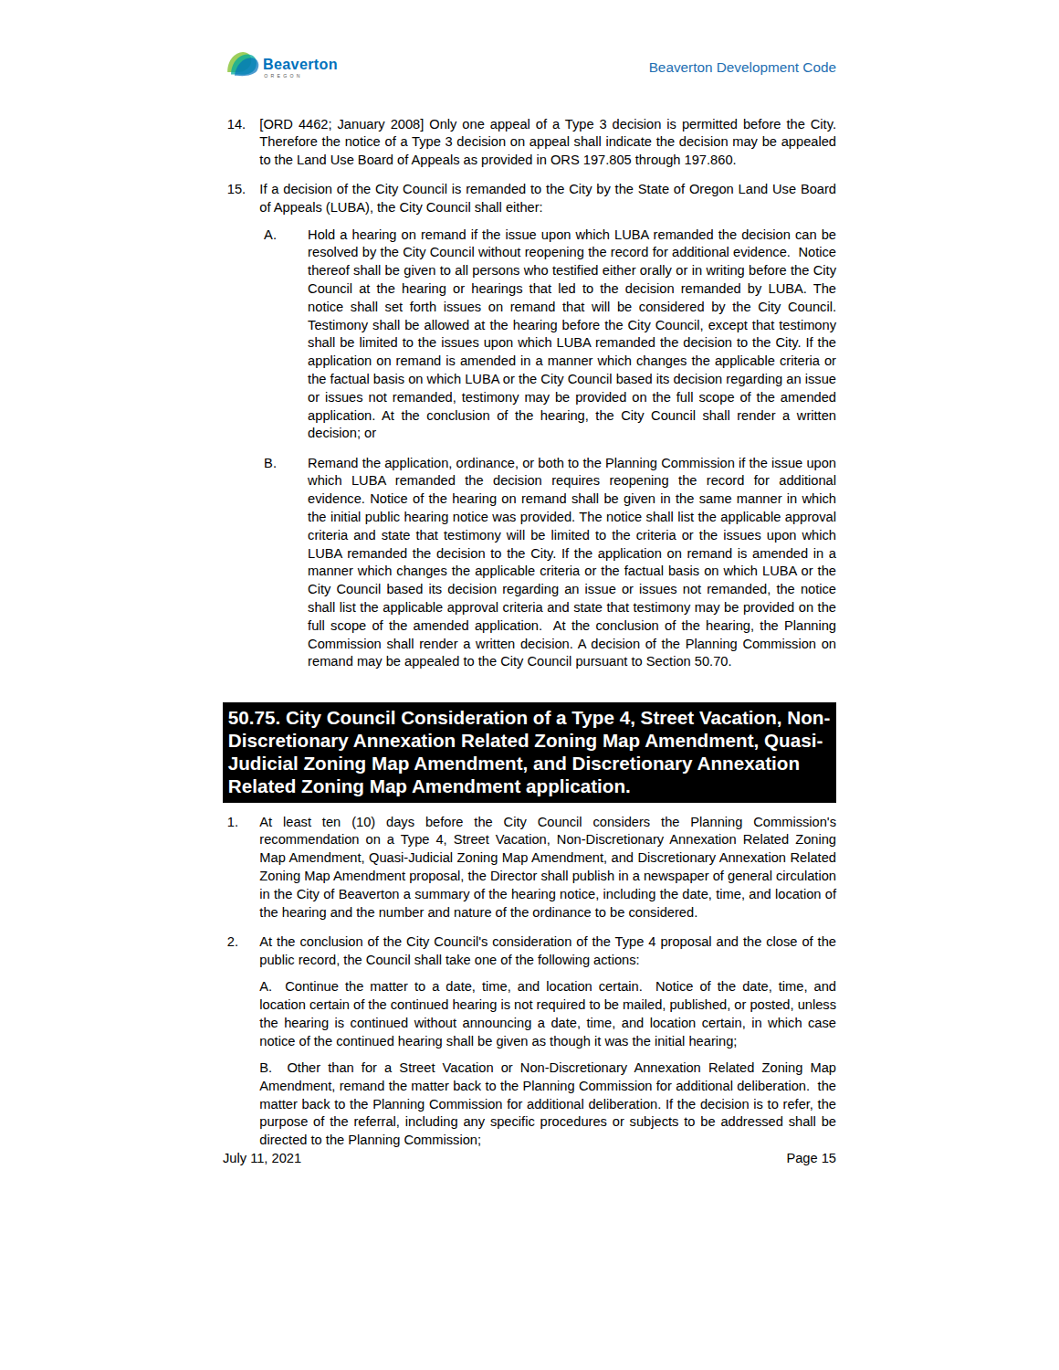Beaverton OREGON
Beaverton Development Code
[ORD 4462; January 2008] Only one appeal of a Type 3 decision is permitted before the City. Therefore the notice of a Type 3 decision on appeal shall indicate the decision may be appealed to the Land Use Board of Appeals as provided in ORS 197.805 through 197.860.
If a decision of the City Council is remanded to the City by the State of Oregon Land Use Board of Appeals (LUBA), the City Council shall either:
Hold a hearing on remand if the issue upon which LUBA remanded the decision can be resolved by the City Council without reopening the record for additional evidence. Notice thereof shall be given to all persons who testified either orally or in writing before the City Council at the hearing or hearings that led to the decision remanded by LUBA. The notice shall set forth issues on remand that will be considered by the City Council. Testimony shall be allowed at the hearing before the City Council, except that testimony shall be limited to the issues upon which LUBA remanded the decision to the City. If the application on remand is amended in a manner which changes the applicable criteria or the factual basis on which LUBA or the City Council based its decision regarding an issue or issues not remanded, testimony may be provided on the full scope of the amended application. At the conclusion of the hearing, the City Council shall render a written decision; or
Remand the application, ordinance, or both to the Planning Commission if the issue upon which LUBA remanded the decision requires reopening the record for additional evidence. Notice of the hearing on remand shall be given in the same manner in which the initial public hearing notice was provided. The notice shall list the applicable approval criteria and state that testimony will be limited to the criteria or the issues upon which LUBA remanded the decision to the City. If the application on remand is amended in a manner which changes the applicable criteria or the factual basis on which LUBA or the City Council based its decision regarding an issue or issues not remanded, the notice shall list the applicable approval criteria and state that testimony may be provided on the full scope of the amended application. At the conclusion of the hearing, the Planning Commission shall render a written decision. A decision of the Planning Commission on remand may be appealed to the City Council pursuant to Section 50.70.
50.75. City Council Consideration of a Type 4, Street Vacation, Non-Discretionary Annexation Related Zoning Map Amendment, Quasi-Judicial Zoning Map Amendment, and Discretionary Annexation Related Zoning Map Amendment application.
At least ten (10) days before the City Council considers the Planning Commission's recommendation on a Type 4, Street Vacation, Non-Discretionary Annexation Related Zoning Map Amendment, Quasi-Judicial Zoning Map Amendment, and Discretionary Annexation Related Zoning Map Amendment proposal, the Director shall publish in a newspaper of general circulation in the City of Beaverton a summary of the hearing notice, including the date, time, and location of the hearing and the number and nature of the ordinance to be considered.
At the conclusion of the City Council's consideration of the Type 4 proposal and the close of the public record, the Council shall take one of the following actions:
A. Continue the matter to a date, time, and location certain. Notice of the date, time, and location certain of the continued hearing is not required to be mailed, published, or posted, unless the hearing is continued without announcing a date, time, and location certain, in which case notice of the continued hearing shall be given as though it was the initial hearing;
B. Other than for a Street Vacation or Non-Discretionary Annexation Related Zoning Map Amendment, remand the matter back to the Planning Commission for additional deliberation. the matter back to the Planning Commission for additional deliberation. If the decision is to refer, the purpose of the referral, including any specific procedures or subjects to be addressed shall be directed to the Planning Commission;
July 11, 2021 Page 15